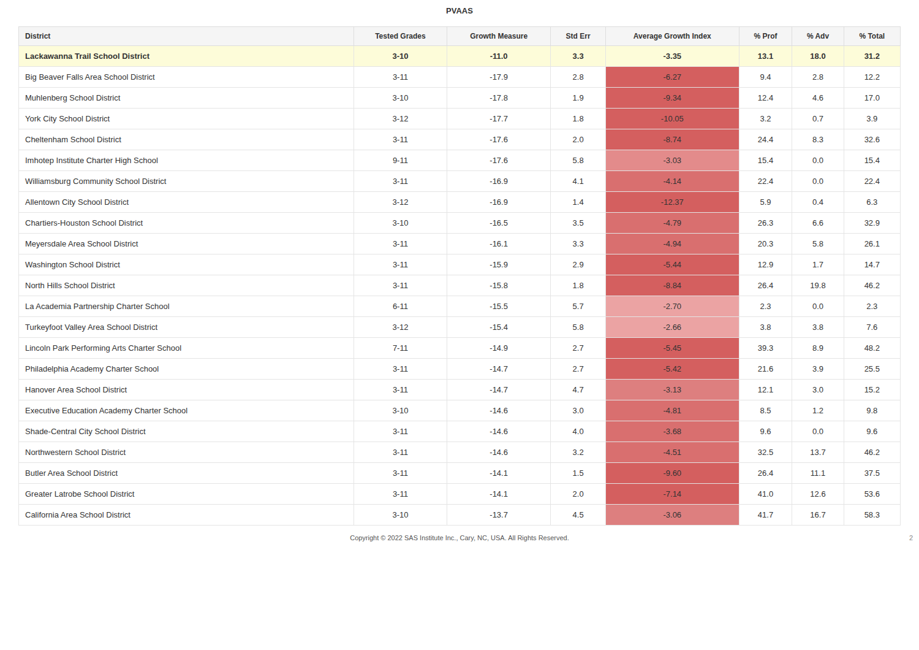PVAAS
| District | Tested Grades | Growth Measure | Std Err | Average Growth Index | % Prof | % Adv | % Total |
| --- | --- | --- | --- | --- | --- | --- | --- |
| Lackawanna Trail School District | 3-10 | -11.0 | 3.3 | -3.35 | 13.1 | 18.0 | 31.2 |
| Big Beaver Falls Area School District | 3-11 | -17.9 | 2.8 | -6.27 | 9.4 | 2.8 | 12.2 |
| Muhlenberg School District | 3-10 | -17.8 | 1.9 | -9.34 | 12.4 | 4.6 | 17.0 |
| York City School District | 3-12 | -17.7 | 1.8 | -10.05 | 3.2 | 0.7 | 3.9 |
| Cheltenham School District | 3-11 | -17.6 | 2.0 | -8.74 | 24.4 | 8.3 | 32.6 |
| Imhotep Institute Charter High School | 9-11 | -17.6 | 5.8 | -3.03 | 15.4 | 0.0 | 15.4 |
| Williamsburg Community School District | 3-11 | -16.9 | 4.1 | -4.14 | 22.4 | 0.0 | 22.4 |
| Allentown City School District | 3-12 | -16.9 | 1.4 | -12.37 | 5.9 | 0.4 | 6.3 |
| Chartiers-Houston School District | 3-10 | -16.5 | 3.5 | -4.79 | 26.3 | 6.6 | 32.9 |
| Meyersdale Area School District | 3-11 | -16.1 | 3.3 | -4.94 | 20.3 | 5.8 | 26.1 |
| Washington School District | 3-11 | -15.9 | 2.9 | -5.44 | 12.9 | 1.7 | 14.7 |
| North Hills School District | 3-11 | -15.8 | 1.8 | -8.84 | 26.4 | 19.8 | 46.2 |
| La Academia Partnership Charter School | 6-11 | -15.5 | 5.7 | -2.70 | 2.3 | 0.0 | 2.3 |
| Turkeyfoot Valley Area School District | 3-12 | -15.4 | 5.8 | -2.66 | 3.8 | 3.8 | 7.6 |
| Lincoln Park Performing Arts Charter School | 7-11 | -14.9 | 2.7 | -5.45 | 39.3 | 8.9 | 48.2 |
| Philadelphia Academy Charter School | 3-11 | -14.7 | 2.7 | -5.42 | 21.6 | 3.9 | 25.5 |
| Hanover Area School District | 3-11 | -14.7 | 4.7 | -3.13 | 12.1 | 3.0 | 15.2 |
| Executive Education Academy Charter School | 3-10 | -14.6 | 3.0 | -4.81 | 8.5 | 1.2 | 9.8 |
| Shade-Central City School District | 3-11 | -14.6 | 4.0 | -3.68 | 9.6 | 0.0 | 9.6 |
| Northwestern School District | 3-11 | -14.6 | 3.2 | -4.51 | 32.5 | 13.7 | 46.2 |
| Butler Area School District | 3-11 | -14.1 | 1.5 | -9.60 | 26.4 | 11.1 | 37.5 |
| Greater Latrobe School District | 3-11 | -14.1 | 2.0 | -7.14 | 41.0 | 12.6 | 53.6 |
| California Area School District | 3-10 | -13.7 | 4.5 | -3.06 | 41.7 | 16.7 | 58.3 |
Copyright © 2022 SAS Institute Inc., Cary, NC, USA. All Rights Reserved. 2